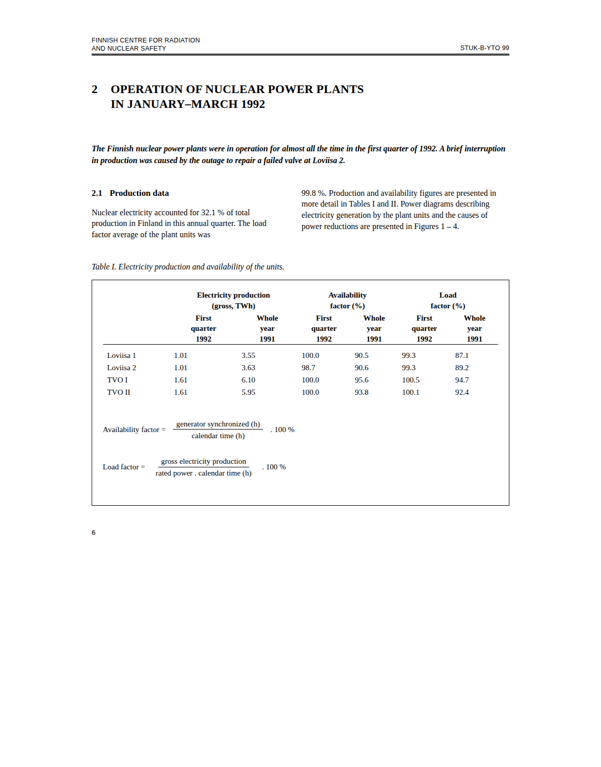FINNISH CENTRE FOR RADIATION
AND NUCLEAR SAFETY
STUK-B-YTO 99
2 OPERATION OF NUCLEAR POWER PLANTS
IN JANUARY–MARCH 1992
The Finnish nuclear power plants were in operation for almost all the time in the first quarter of 1992. A brief interruption in production was caused by the outage to repair a failed valve at Loviisa 2.
2.1 Production data
Nuclear electricity accounted for 32.1 % of total production in Finland in this annual quarter. The load factor average of the plant units was
99.8 %. Production and availability figures are presented in more detail in Tables I and II. Power diagrams describing electricity generation by the plant units and the causes of power reductions are presented in Figures 1 – 4.
Table I. Electricity production and availability of the units.
| | Electricity production (gross, TWh) | Availability factor (%) | Load factor (%) |
| --- | --- | --- | --- |
| | First quarter 1992 | Whole year 1991 | First quarter 1992 | Whole year 1991 | First quarter 1992 | Whole year 1991 |
| Loviisa 1 | 1.01 | 3.55 | 100.0 | 90.5 | 99.3 | 87.1 |
| Loviisa 2 | 1.01 | 3.63 | 98.7 | 90.6 | 99.3 | 89.2 |
| TVO I | 1.61 | 6.10 | 100.0 | 95.6 | 100.5 | 94.7 |
| TVO II | 1.61 | 5.95 | 100.0 | 93.8 | 100.1 | 92.4 |
Availability factor = generator synchronized (h) calendar time (h) . 100 %
Load factor = gross electricity production rated power . calendar time (h) . 100 %
6